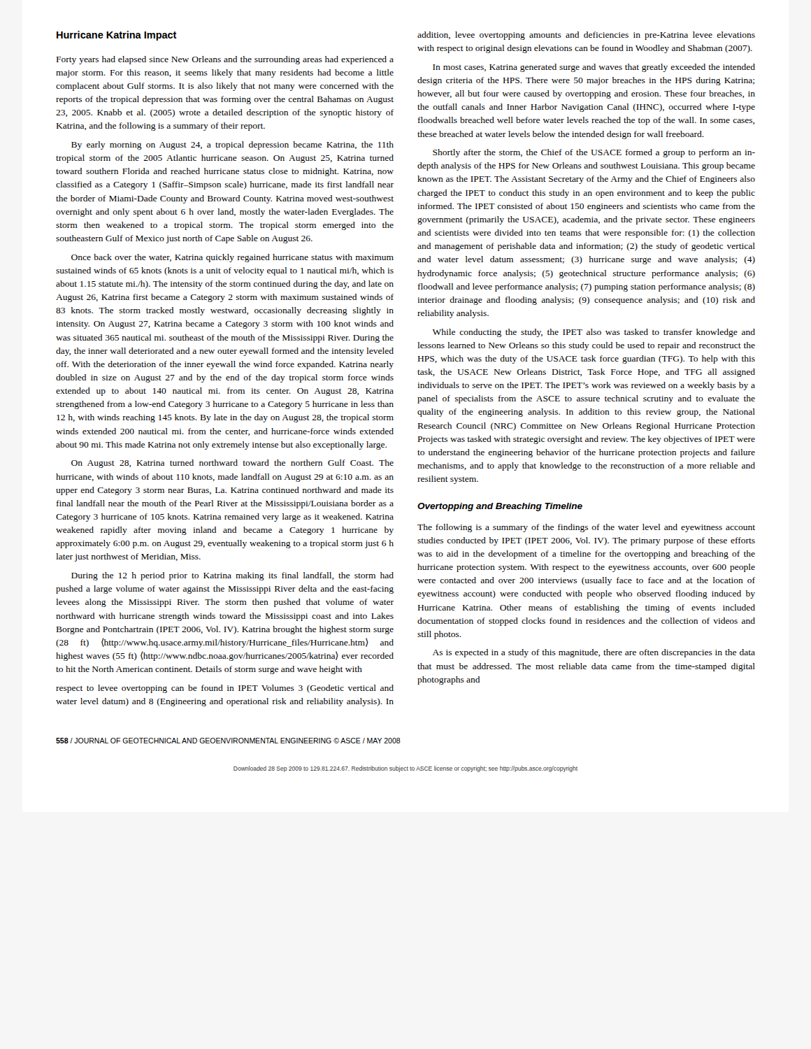Hurricane Katrina Impact
Forty years had elapsed since New Orleans and the surrounding areas had experienced a major storm. For this reason, it seems likely that many residents had become a little complacent about Gulf storms. It is also likely that not many were concerned with the reports of the tropical depression that was forming over the central Bahamas on August 23, 2005. Knabb et al. (2005) wrote a detailed description of the synoptic history of Katrina, and the following is a summary of their report.
By early morning on August 24, a tropical depression became Katrina, the 11th tropical storm of the 2005 Atlantic hurricane season. On August 25, Katrina turned toward southern Florida and reached hurricane status close to midnight. Katrina, now classified as a Category 1 (Saffir–Simpson scale) hurricane, made its first landfall near the border of Miami-Dade County and Broward County. Katrina moved west-southwest overnight and only spent about 6 h over land, mostly the water-laden Everglades. The storm then weakened to a tropical storm. The tropical storm emerged into the southeastern Gulf of Mexico just north of Cape Sable on August 26.
Once back over the water, Katrina quickly regained hurricane status with maximum sustained winds of 65 knots (knots is a unit of velocity equal to 1 nautical mi/h, which is about 1.15 statute mi./h). The intensity of the storm continued during the day, and late on August 26, Katrina first became a Category 2 storm with maximum sustained winds of 83 knots. The storm tracked mostly westward, occasionally decreasing slightly in intensity. On August 27, Katrina became a Category 3 storm with 100 knot winds and was situated 365 nautical mi. southeast of the mouth of the Mississippi River. During the day, the inner wall deteriorated and a new outer eyewall formed and the intensity leveled off. With the deterioration of the inner eyewall the wind force expanded. Katrina nearly doubled in size on August 27 and by the end of the day tropical storm force winds extended up to about 140 nautical mi. from its center. On August 28, Katrina strengthened from a low-end Category 3 hurricane to a Category 5 hurricane in less than 12 h, with winds reaching 145 knots. By late in the day on August 28, the tropical storm winds extended 200 nautical mi. from the center, and hurricane-force winds extended about 90 mi. This made Katrina not only extremely intense but also exceptionally large.
On August 28, Katrina turned northward toward the northern Gulf Coast. The hurricane, with winds of about 110 knots, made landfall on August 29 at 6:10 a.m. as an upper end Category 3 storm near Buras, La. Katrina continued northward and made its final landfall near the mouth of the Pearl River at the Mississippi/Louisiana border as a Category 3 hurricane of 105 knots. Katrina remained very large as it weakened. Katrina weakened rapidly after moving inland and became a Category 1 hurricane by approximately 6:00 p.m. on August 29, eventually weakening to a tropical storm just 6 h later just northwest of Meridian, Miss.
During the 12 h period prior to Katrina making its final landfall, the storm had pushed a large volume of water against the Mississippi River delta and the east-facing levees along the Mississippi River. The storm then pushed that volume of water northward with hurricane strength winds toward the Mississippi coast and into Lakes Borgne and Pontchartrain (IPET 2006, Vol. IV). Katrina brought the highest storm surge (28 ft) ⟨http://www.hq.usace.army.mil/history/Hurricane_files/Hurricane.htm⟩ and highest waves (55 ft) ⟨http://www.ndbc.noaa.gov/hurricanes/2005/katrina⟩ ever recorded to hit the North American continent. Details of storm surge and wave height with
respect to levee overtopping can be found in IPET Volumes 3 (Geodetic vertical and water level datum) and 8 (Engineering and operational risk and reliability analysis). In addition, levee overtopping amounts and deficiencies in pre-Katrina levee elevations with respect to original design elevations can be found in Woodley and Shabman (2007).
In most cases, Katrina generated surge and waves that greatly exceeded the intended design criteria of the HPS. There were 50 major breaches in the HPS during Katrina; however, all but four were caused by overtopping and erosion. These four breaches, in the outfall canals and Inner Harbor Navigation Canal (IHNC), occurred where I-type floodwalls breached well before water levels reached the top of the wall. In some cases, these breached at water levels below the intended design for wall freeboard.
Shortly after the storm, the Chief of the USACE formed a group to perform an in-depth analysis of the HPS for New Orleans and southwest Louisiana. This group became known as the IPET. The Assistant Secretary of the Army and the Chief of Engineers also charged the IPET to conduct this study in an open environment and to keep the public informed. The IPET consisted of about 150 engineers and scientists who came from the government (primarily the USACE), academia, and the private sector. These engineers and scientists were divided into ten teams that were responsible for: (1) the collection and management of perishable data and information; (2) the study of geodetic vertical and water level datum assessment; (3) hurricane surge and wave analysis; (4) hydrodynamic force analysis; (5) geotechnical structure performance analysis; (6) floodwall and levee performance analysis; (7) pumping station performance analysis; (8) interior drainage and flooding analysis; (9) consequence analysis; and (10) risk and reliability analysis.
While conducting the study, the IPET also was tasked to transfer knowledge and lessons learned to New Orleans so this study could be used to repair and reconstruct the HPS, which was the duty of the USACE task force guardian (TFG). To help with this task, the USACE New Orleans District, Task Force Hope, and TFG all assigned individuals to serve on the IPET. The IPET’s work was reviewed on a weekly basis by a panel of specialists from the ASCE to assure technical scrutiny and to evaluate the quality of the engineering analysis. In addition to this review group, the National Research Council (NRC) Committee on New Orleans Regional Hurricane Protection Projects was tasked with strategic oversight and review. The key objectives of IPET were to understand the engineering behavior of the hurricane protection projects and failure mechanisms, and to apply that knowledge to the reconstruction of a more reliable and resilient system.
Overtopping and Breaching Timeline
The following is a summary of the findings of the water level and eyewitness account studies conducted by IPET (IPET 2006, Vol. IV). The primary purpose of these efforts was to aid in the development of a timeline for the overtopping and breaching of the hurricane protection system. With respect to the eyewitness accounts, over 600 people were contacted and over 200 interviews (usually face to face and at the location of eyewitness account) were conducted with people who observed flooding induced by Hurricane Katrina. Other means of establishing the timing of events included documentation of stopped clocks found in residences and the collection of videos and still photos.
As is expected in a study of this magnitude, there are often discrepancies in the data that must be addressed. The most reliable data came from the time-stamped digital photographs and
558 / JOURNAL OF GEOTECHNICAL AND GEOENVIRONMENTAL ENGINEERING © ASCE / MAY 2008
Downloaded 28 Sep 2009 to 129.81.224.67. Redistribution subject to ASCE license or copyright; see http://pubs.asce.org/copyright